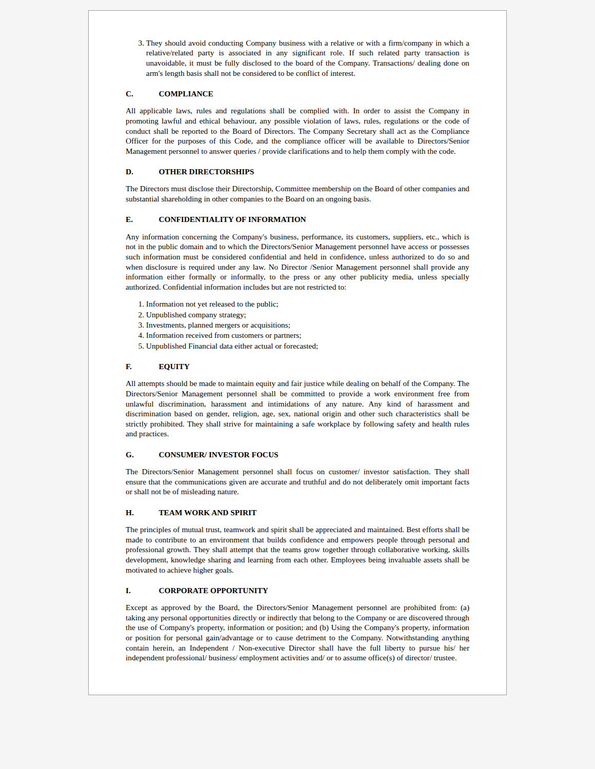3.
They should avoid conducting Company business with a relative or with a firm/company in which a relative/related party is associated in any significant role. If such related party transaction is unavoidable, it must be fully disclosed to the board of the Company. Transactions/ dealing done on arm's length basis shall not be considered to be conflict of interest.
C. COMPLIANCE
All applicable laws, rules and regulations shall be complied with. In order to assist the Company in promoting lawful and ethical behaviour, any possible violation of laws, rules, regulations or the code of conduct shall be reported to the Board of Directors. The Company Secretary shall act as the Compliance Officer for the purposes of this Code, and the compliance officer will be available to Directors/Senior Management personnel to answer queries / provide clarifications and to help them comply with the code.
D. OTHER DIRECTORSHIPS
The Directors must disclose their Directorship, Committee membership on the Board of other companies and substantial shareholding in other companies to the Board on an ongoing basis.
E. CONFIDENTIALITY OF INFORMATION
Any information concerning the Company's business, performance, its customers, suppliers, etc., which is not in the public domain and to which the Directors/Senior Management personnel have access or possesses such information must be considered confidential and held in confidence, unless authorized to do so and when disclosure is required under any law. No Director /Senior Management personnel shall provide any information either formally or informally, to the press or any other publicity media, unless specially authorized. Confidential information includes but are not restricted to:
1. Information not yet released to the public;
2. Unpublished company strategy;
3. Investments, planned mergers or acquisitions;
4. Information received from customers or partners;
5. Unpublished Financial data either actual or forecasted;
F. EQUITY
All attempts should be made to maintain equity and fair justice while dealing on behalf of the Company. The Directors/Senior Management personnel shall be committed to provide a work environment free from unlawful discrimination, harassment and intimidations of any nature. Any kind of harassment and discrimination based on gender, religion, age, sex, national origin and other such characteristics shall be strictly prohibited. They shall strive for maintaining a safe workplace by following safety and health rules and practices.
G. CONSUMER/ INVESTOR FOCUS
The Directors/Senior Management personnel shall focus on customer/ investor satisfaction. They shall ensure that the communications given are accurate and truthful and do not deliberately omit important facts or shall not be of misleading nature.
H. TEAM WORK AND SPIRIT
The principles of mutual trust, teamwork and spirit shall be appreciated and maintained. Best efforts shall be made to contribute to an environment that builds confidence and empowers people through personal and professional growth. They shall attempt that the teams grow together through collaborative working, skills development, knowledge sharing and learning from each other. Employees being invaluable assets shall be motivated to achieve higher goals.
I. CORPORATE OPPORTUNITY
Except as approved by the Board, the Directors/Senior Management personnel are prohibited from: (a) taking any personal opportunities directly or indirectly that belong to the Company or are discovered through the use of Company's property, information or position; and (b) Using the Company's property, information or position for personal gain/advantage or to cause detriment to the Company. Notwithstanding anything contain herein, an Independent / Non-executive Director shall have the full liberty to pursue his/ her independent professional/ business/ employment activities and/ or to assume office(s) of director/ trustee.